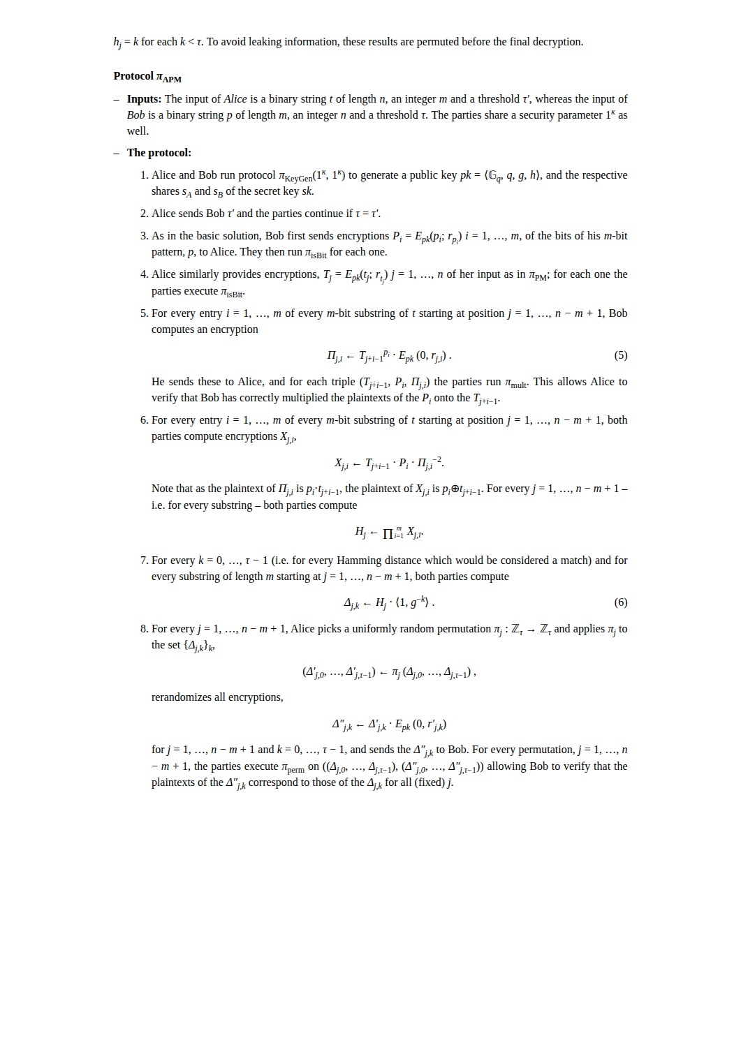hj = k for each k < τ. To avoid leaking information, these results are permuted before the final decryption.
Protocol πAPM
Inputs: The input of Alice is a binary string t of length n, an integer m and a threshold τ′, whereas the input of Bob is a binary string p of length m, an integer n and a threshold τ. The parties share a security parameter 1κ as well.
The protocol:
Alice and Bob run protocol πKeyGen(1κ, 1κ) to generate a public key pk = ⟨𝔾q, q, g, h⟩, and the respective shares sA and sB of the secret key sk.
Alice sends Bob τ′ and the parties continue if τ = τ′.
As in the basic solution, Bob first sends encryptions Pi = Epk(pi; rpi) i = 1, …, m, of the bits of his m-bit pattern, p, to Alice. They then run πisBit for each one.
Alice similarly provides encryptions, Tj = Epk(tj; rtj) j = 1, …, n of her input as in πPM; for each one the parties execute πisBit.
For every entry i = 1, …, m of every m-bit substring of t starting at position j = 1, …, n − m + 1, Bob computes an encryption Πj,i ← Tj+i−1pi · Epk (0, rj,i) . (5) He sends these to Alice, and for each triple (Tj+i−1, Pi, Πj,i) the parties run πmult. This allows Alice to verify that Bob has correctly multiplied the plaintexts of the Pi onto the Tj+i−1.
For every entry i = 1, …, m of every m-bit substring of t starting at position j = 1, …, n − m + 1, both parties compute encryptions Xj,i, Xj,i ← Tj+i−1 · Pi · Πj,i−2. Note that as the plaintext of Πj,i is pi·tj+i−1, the plaintext of Xj,i is pi⊕tj+i−1. For every j = 1, …, n − m + 1 – i.e. for every substring – both parties compute Hj ← Πmi=1 Xj,i.
For every k = 0, …, τ − 1 (i.e. for every Hamming distance which would be considered a match) and for every substring of length m starting at j = 1, …, n − m + 1, both parties compute Δj,k ← Hj · ⟨1, g−k⟩ . (6)
For every j = 1, …, n − m + 1, Alice picks a uniformly random permutation πj : ℤτ → ℤτ and applies πj to the set {Δj,k}k, (Δ′j,0, …, Δ′j,τ−1) ← πj (Δj,0, …, Δj,τ−1) , rerandomizes all encryptions, Δ″j,k ← Δ′j,k · Epk (0, r′j,k) for j = 1, …, n − m + 1 and k = 0, …, τ − 1, and sends the Δ″j,k to Bob. For every permutation, j = 1, …, n − m + 1, the parties execute πperm on ((Δj,0, …, Δj,τ−1), (Δ″j,0, …, Δ″j,τ−1)) allowing Bob to verify that the plaintexts of the Δ″j,k correspond to those of the Δj,k for all (fixed) j.